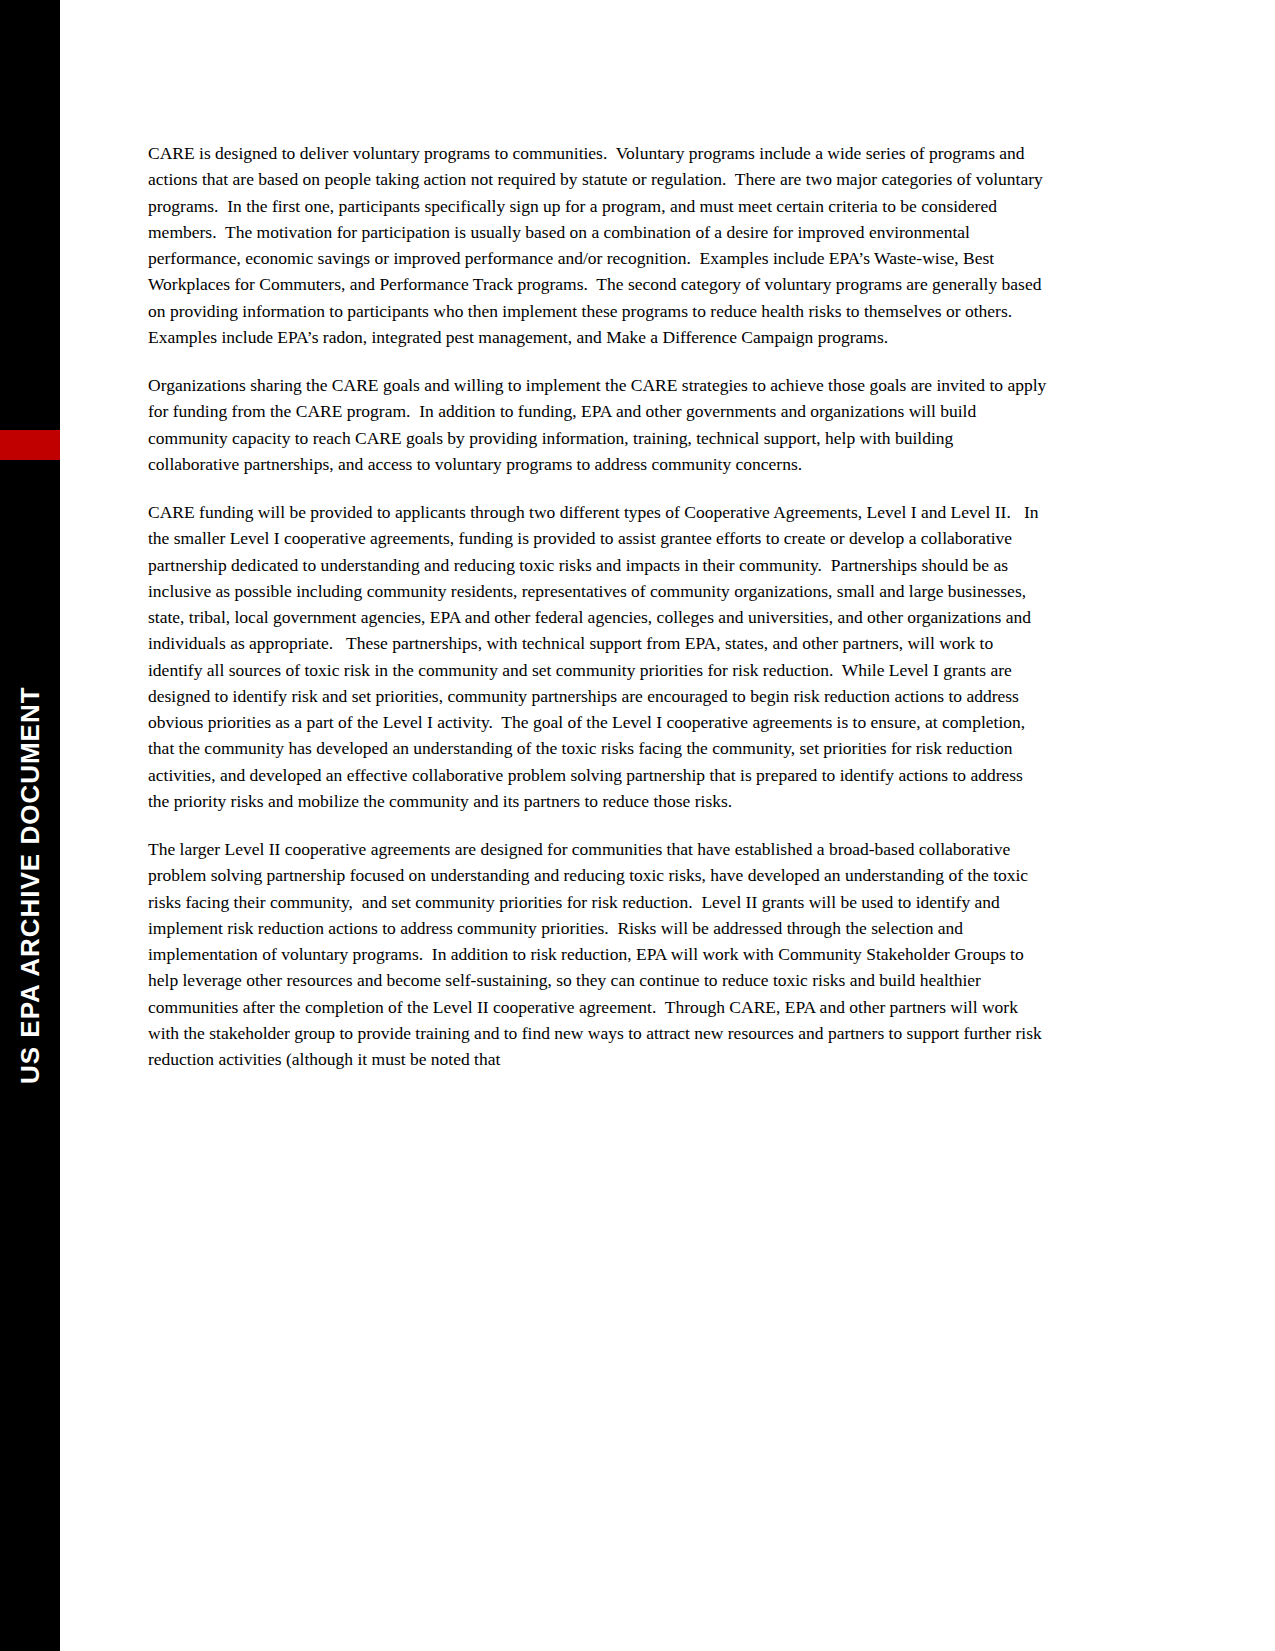US EPA ARCHIVE DOCUMENT
CARE is designed to deliver voluntary programs to communities. Voluntary programs include a wide series of programs and actions that are based on people taking action not required by statute or regulation. There are two major categories of voluntary programs. In the first one, participants specifically sign up for a program, and must meet certain criteria to be considered members. The motivation for participation is usually based on a combination of a desire for improved environmental performance, economic savings or improved performance and/or recognition. Examples include EPA’s Waste-wise, Best Workplaces for Commuters, and Performance Track programs. The second category of voluntary programs are generally based on providing information to participants who then implement these programs to reduce health risks to themselves or others. Examples include EPA’s radon, integrated pest management, and Make a Difference Campaign programs.
Organizations sharing the CARE goals and willing to implement the CARE strategies to achieve those goals are invited to apply for funding from the CARE program. In addition to funding, EPA and other governments and organizations will build community capacity to reach CARE goals by providing information, training, technical support, help with building collaborative partnerships, and access to voluntary programs to address community concerns.
CARE funding will be provided to applicants through two different types of Cooperative Agreements, Level I and Level II. In the smaller Level I cooperative agreements, funding is provided to assist grantee efforts to create or develop a collaborative partnership dedicated to understanding and reducing toxic risks and impacts in their community. Partnerships should be as inclusive as possible including community residents, representatives of community organizations, small and large businesses, state, tribal, local government agencies, EPA and other federal agencies, colleges and universities, and other organizations and individuals as appropriate. These partnerships, with technical support from EPA, states, and other partners, will work to identify all sources of toxic risk in the community and set community priorities for risk reduction. While Level I grants are designed to identify risk and set priorities, community partnerships are encouraged to begin risk reduction actions to address obvious priorities as a part of the Level I activity. The goal of the Level I cooperative agreements is to ensure, at completion, that the community has developed an understanding of the toxic risks facing the community, set priorities for risk reduction activities, and developed an effective collaborative problem solving partnership that is prepared to identify actions to address the priority risks and mobilize the community and its partners to reduce those risks.
The larger Level II cooperative agreements are designed for communities that have established a broad-based collaborative problem solving partnership focused on understanding and reducing toxic risks, have developed an understanding of the toxic risks facing their community, and set community priorities for risk reduction. Level II grants will be used to identify and implement risk reduction actions to address community priorities. Risks will be addressed through the selection and implementation of voluntary programs. In addition to risk reduction, EPA will work with Community Stakeholder Groups to help leverage other resources and become self-sustaining, so they can continue to reduce toxic risks and build healthier communities after the completion of the Level II cooperative agreement. Through CARE, EPA and other partners will work with the stakeholder group to provide training and to find new ways to attract new resources and partners to support further risk reduction activities (although it must be noted that